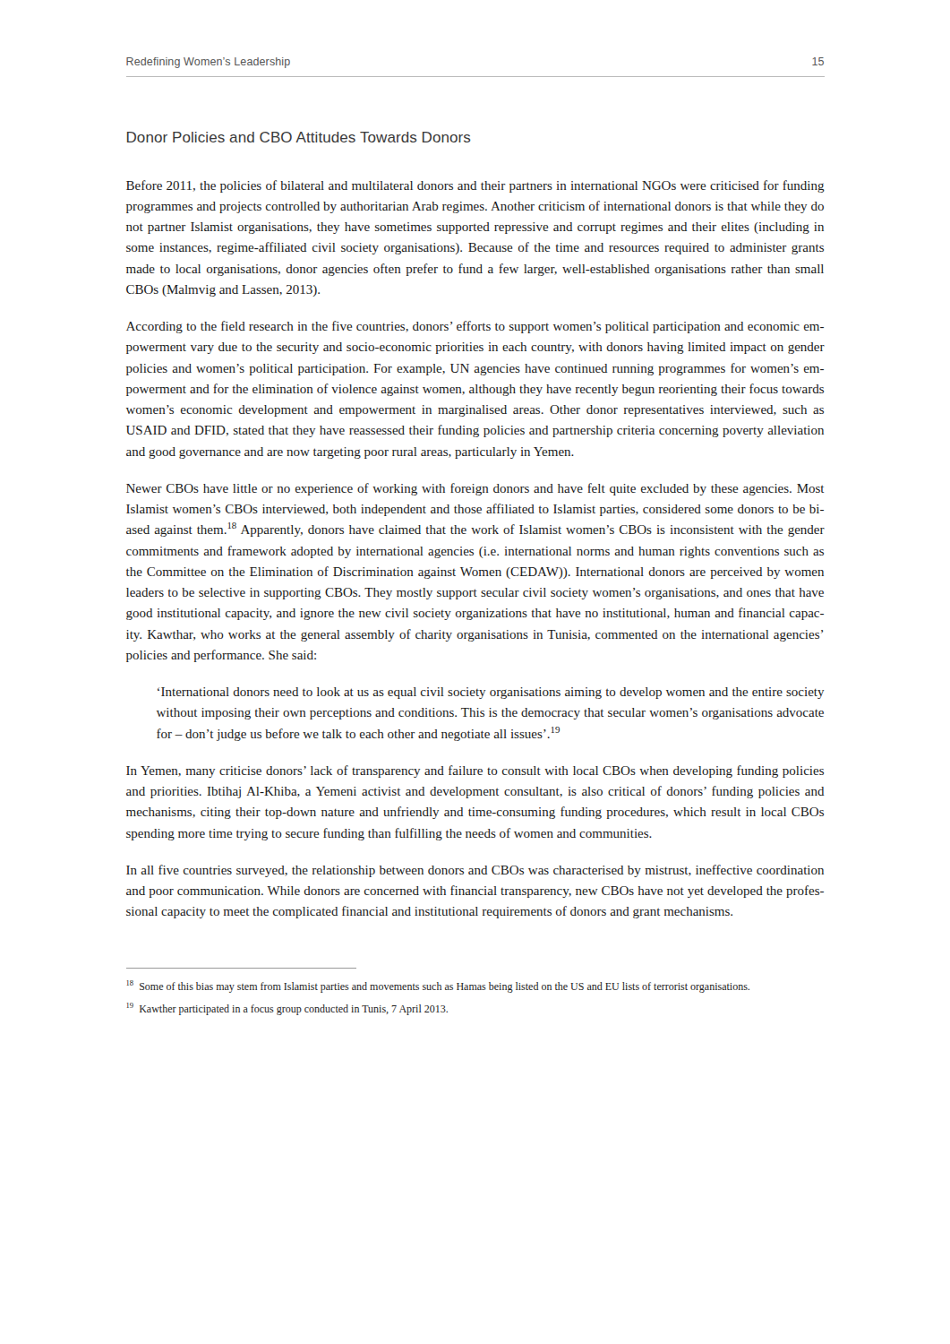Redefining Women’s Leadership 15
Donor Policies and CBO Attitudes Towards Donors
Before 2011, the policies of bilateral and multilateral donors and their partners in international NGOs were criticised for funding programmes and projects controlled by authoritarian Arab regimes. Another criticism of international donors is that while they do not partner Islamist organisations, they have sometimes supported repressive and corrupt regimes and their elites (including in some instances, regime-affiliated civil society organisations). Because of the time and resources required to administer grants made to local organisations, donor agencies often prefer to fund a few larger, well-established organisations rather than small CBOs (Malmvig and Lassen, 2013).
According to the field research in the five countries, donors’ efforts to support women’s political participation and economic empowerment vary due to the security and socio-economic priorities in each country, with donors having limited impact on gender policies and women’s political participation. For example, UN agencies have continued running programmes for women’s empowerment and for the elimination of violence against women, although they have recently begun reorienting their focus towards women’s economic development and empowerment in marginalised areas. Other donor representatives interviewed, such as USAID and DFID, stated that they have reassessed their funding policies and partnership criteria concerning poverty alleviation and good governance and are now targeting poor rural areas, particularly in Yemen.
Newer CBOs have little or no experience of working with foreign donors and have felt quite excluded by these agencies. Most Islamist women’s CBOs interviewed, both independent and those affiliated to Islamist parties, considered some donors to be biased against them.18 Apparently, donors have claimed that the work of Islamist women’s CBOs is inconsistent with the gender commitments and framework adopted by international agencies (i.e. international norms and human rights conventions such as the Committee on the Elimination of Discrimination against Women (CEDAW)). International donors are perceived by women leaders to be selective in supporting CBOs. They mostly support secular civil society women’s organisations, and ones that have good institutional capacity, and ignore the new civil society organizations that have no institutional, human and financial capacity. Kawthar, who works at the general assembly of charity organisations in Tunisia, commented on the international agencies’ policies and performance. She said:
‘International donors need to look at us as equal civil society organisations aiming to develop women and the entire society without imposing their own perceptions and conditions. This is the democracy that secular women’s organisations advocate for – don’t judge us before we talk to each other and negotiate all issues’.19
In Yemen, many criticise donors’ lack of transparency and failure to consult with local CBOs when developing funding policies and priorities. Ibtihaj Al-Khiba, a Yemeni activist and development consultant, is also critical of donors’ funding policies and mechanisms, citing their top-down nature and unfriendly and time-consuming funding procedures, which result in local CBOs spending more time trying to secure funding than fulfilling the needs of women and communities.
In all five countries surveyed, the relationship between donors and CBOs was characterised by mistrust, ineffective coordination and poor communication. While donors are concerned with financial transparency, new CBOs have not yet developed the professional capacity to meet the complicated financial and institutional requirements of donors and grant mechanisms.
18 Some of this bias may stem from Islamist parties and movements such as Hamas being listed on the US and EU lists of terrorist organisations.
19 Kawther participated in a focus group conducted in Tunis, 7 April 2013.